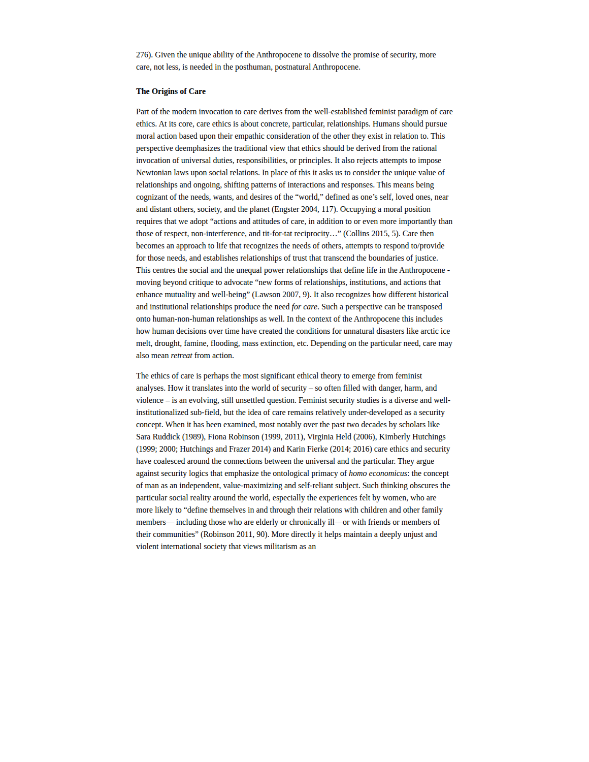276). Given the unique ability of the Anthropocene to dissolve the promise of security, more care, not less, is needed in the posthuman, postnatural Anthropocene.
The Origins of Care
Part of the modern invocation to care derives from the well-established feminist paradigm of care ethics. At its core, care ethics is about concrete, particular, relationships. Humans should pursue moral action based upon their empathic consideration of the other they exist in relation to. This perspective deemphasizes the traditional view that ethics should be derived from the rational invocation of universal duties, responsibilities, or principles. It also rejects attempts to impose Newtonian laws upon social relations. In place of this it asks us to consider the unique value of relationships and ongoing, shifting patterns of interactions and responses. This means being cognizant of the needs, wants, and desires of the “world,” defined as one’s self, loved ones, near and distant others, society, and the planet (Engster 2004, 117). Occupying a moral position requires that we adopt “actions and attitudes of care, in addition to or even more importantly than those of respect, non-interference, and tit-for-tat reciprocity…” (Collins 2015, 5). Care then becomes an approach to life that recognizes the needs of others, attempts to respond to/provide for those needs, and establishes relationships of trust that transcend the boundaries of justice. This centres the social and the unequal power relationships that define life in the Anthropocene - moving beyond critique to advocate “new forms of relationships, institutions, and actions that enhance mutuality and well-being” (Lawson 2007, 9). It also recognizes how different historical and institutional relationships produce the need for care. Such a perspective can be transposed onto human-non-human relationships as well. In the context of the Anthropocene this includes how human decisions over time have created the conditions for unnatural disasters like arctic ice melt, drought, famine, flooding, mass extinction, etc. Depending on the particular need, care may also mean retreat from action.
The ethics of care is perhaps the most significant ethical theory to emerge from feminist analyses. How it translates into the world of security – so often filled with danger, harm, and violence – is an evolving, still unsettled question. Feminist security studies is a diverse and well-institutionalized sub-field, but the idea of care remains relatively under-developed as a security concept. When it has been examined, most notably over the past two decades by scholars like Sara Ruddick (1989), Fiona Robinson (1999, 2011), Virginia Held (2006), Kimberly Hutchings (1999; 2000; Hutchings and Frazer 2014) and Karin Fierke (2014; 2016) care ethics and security have coalesced around the connections between the universal and the particular. They argue against security logics that emphasize the ontological primacy of homo economicus: the concept of man as an independent, value-maximizing and self-reliant subject. Such thinking obscures the particular social reality around the world, especially the experiences felt by women, who are more likely to “define themselves in and through their relations with children and other family members— including those who are elderly or chronically ill—or with friends or members of their communities” (Robinson 2011, 90). More directly it helps maintain a deeply unjust and violent international society that views militarism as an